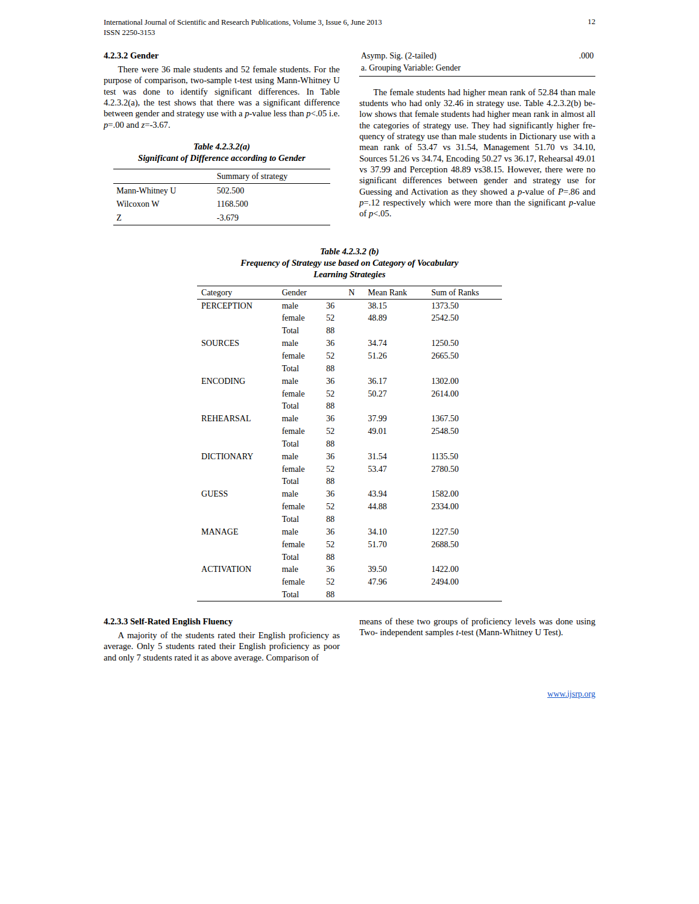International Journal of Scientific and Research Publications, Volume 3, Issue 6, June 2013
ISSN 2250-3153
12
4.2.3.2 Gender
There were 36 male students and 52 female students. For the purpose of comparison, two-sample t-test using Mann-Whitney U test was done to identify significant differences. In Table 4.2.3.2(a), the test shows that there was a significant difference between gender and strategy use with a p-value less than p<.05 i.e. p=.00 and z=-3.67.
Table 4.2.3.2(a)
Significant of Difference according to Gender
| | Summary of strategy |
| --- | --- |
| Mann-Whitney U | 502.500 |
| Wilcoxon W | 1168.500 |
| Z | -3.679 |
Asymp. Sig. (2-tailed).000
a. Grouping Variable: Gender
The female students had higher mean rank of 52.84 than male students who had only 32.46 in strategy use. Table 4.2.3.2(b) below shows that female students had higher mean rank in almost all the categories of strategy use. They had significantly higher frequency of strategy use than male students in Dictionary use with a mean rank of 53.47 vs 31.54, Management 51.70 vs 34.10, Sources 51.26 vs 34.74, Encoding 50.27 vs 36.17, Rehearsal 49.01 vs 37.99 and Perception 48.89 vs38.15. However, there were no significant differences between gender and strategy use for Guessing and Activation as they showed a p-value of P=.86 and p=.12 respectively which were more than the significant p-value of p<.05.
Table 4.2.3.2 (b)
Frequency of Strategy use based on Category of Vocabulary
Learning Strategies
| Category | Gender | | N | Mean Rank | Sum of Ranks |
| --- | --- | --- | --- | --- | --- |
| PERCEPTION | male | 36 | | 38.15 | 1373.50 |
| | female | 52 | | 48.89 | 2542.50 |
| | Total | 88 | | | |
| SOURCES | male | 36 | | 34.74 | 1250.50 |
| | female | 52 | | 51.26 | 2665.50 |
| | Total | 88 | | | |
| ENCODING | male | 36 | | 36.17 | 1302.00 |
| | female | 52 | | 50.27 | 2614.00 |
| | Total | 88 | | | |
| REHEARSAL | male | 36 | | 37.99 | 1367.50 |
| | female | 52 | | 49.01 | 2548.50 |
| | Total | 88 | | | |
| DICTIONARY | male | 36 | | 31.54 | 1135.50 |
| | female | 52 | | 53.47 | 2780.50 |
| | Total | 88 | | | |
| GUESS | male | 36 | | 43.94 | 1582.00 |
| | female | 52 | | 44.88 | 2334.00 |
| | Total | 88 | | | |
| MANAGE | male | 36 | | 34.10 | 1227.50 |
| | female | 52 | | 51.70 | 2688.50 |
| | Total | 88 | | | |
| ACTIVATION | male | 36 | | 39.50 | 1422.00 |
| | female | 52 | | 47.96 | 2494.00 |
| | Total | 88 | | | |
4.2.3.3 Self-Rated English Fluency
A majority of the students rated their English proficiency as average. Only 5 students rated their English proficiency as poor and only 7 students rated it as above average. Comparison of
means of these two groups of proficiency levels was done using Two- independent samples t-test (Mann-Whitney U Test).
www.ijsrp.org